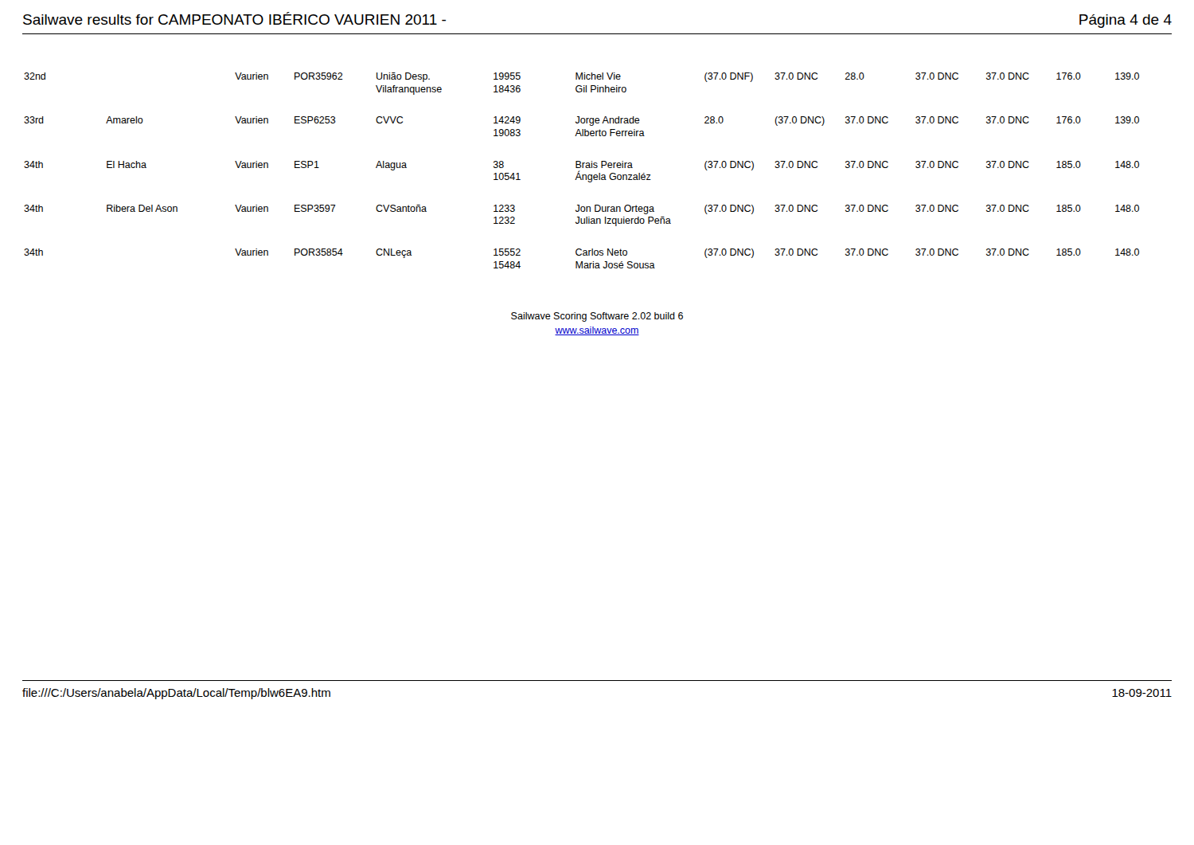Sailwave results for CAMPEONATO IBÉRICO VAURIEN 2011 -
Página 4 de 4
| 32nd | | Vaurien | POR35962 | União Desp. Vilafranquense | 19955 18436 | Michel Vie Gil Pinheiro | (37.0 DNF) | 37.0 DNC | 28.0 | 37.0 DNC | 37.0 DNC | 176.0 | 139.0 |
| 33rd | Amarelo | Vaurien | ESP6253 | CVVC | 14249 19083 | Jorge Andrade Alberto Ferreira | 28.0 | (37.0 DNC) | 37.0 DNC | 37.0 DNC | 37.0 DNC | 176.0 | 139.0 |
| 34th | El Hacha | Vaurien | ESP1 | Alagua | 38 10541 | Brais Pereira Ángela Gonzaléz | (37.0 DNC) | 37.0 DNC | 37.0 DNC | 37.0 DNC | 37.0 DNC | 185.0 | 148.0 |
| 34th | Ribera Del Ason | Vaurien | ESP3597 | CVSantoña | 1233 1232 | Jon Duran Ortega Julian Izquierdo Peña | (37.0 DNC) | 37.0 DNC | 37.0 DNC | 37.0 DNC | 37.0 DNC | 185.0 | 148.0 |
| 34th | | Vaurien | POR35854 | CNLeça | 15552 15484 | Carlos Neto Maria José Sousa | (37.0 DNC) | 37.0 DNC | 37.0 DNC | 37.0 DNC | 37.0 DNC | 185.0 | 148.0 |
Sailwave Scoring Software 2.02 build 6
www.sailwave.com
file:///C:/Users/anabela/AppData/Local/Temp/blw6EA9.htm
18-09-2011